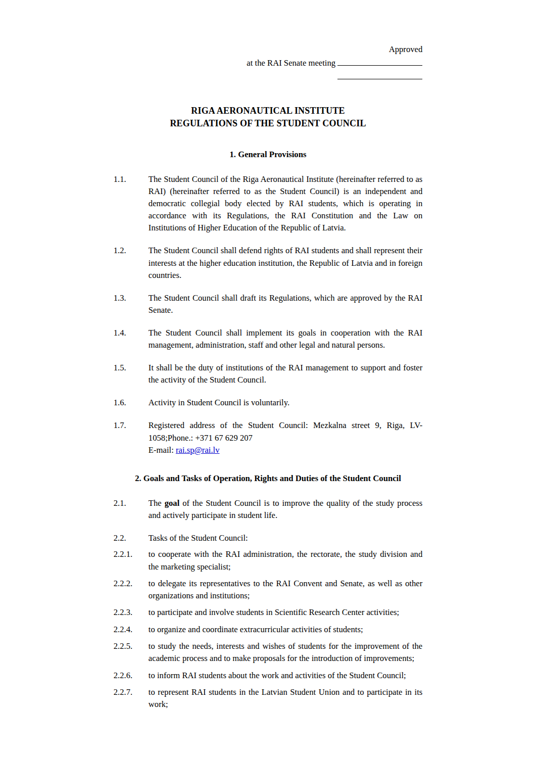Approved
at the RAI Senate meeting
RIGA AERONAUTICAL INSTITUTE
REGULATIONS OF THE STUDENT COUNCIL
1. General Provisions
1.1.
The Student Council of the Riga Aeronautical Institute (hereinafter referred to as RAI) (hereinafter referred to as the Student Council) is an independent and democratic collegial body elected by RAI students, which is operating in accordance with its Regulations, the RAI Constitution and the Law on Institutions of Higher Education of the Republic of Latvia.
1.2.
The Student Council shall defend rights of RAI students and shall represent their interests at the higher education institution, the Republic of Latvia and in foreign countries.
1.3.
The Student Council shall draft its Regulations, which are approved by the RAI Senate.
1.4.
The Student Council shall implement its goals in cooperation with the RAI management, administration, staff and other legal and natural persons.
1.5.
It shall be the duty of institutions of the RAI management to support and foster the activity of the Student Council.
1.6.
Activity in Student Council is voluntarily.
1.7.
Registered address of the Student Council: Mezkalna street 9, Riga, LV-1058;Phone.: +371 67 629 207
E-mail: rai.sp@rai.lv
2. Goals and Tasks of Operation, Rights and Duties of the Student Council
2.1.
The goal of the Student Council is to improve the quality of the study process and actively participate in student life.
2.2.
Tasks of the Student Council:
2.2.1.
to cooperate with the RAI administration, the rectorate, the study division and the marketing specialist;
2.2.2.
to delegate its representatives to the RAI Convent and Senate, as well as other organizations and institutions;
2.2.3.
to participate and involve students in Scientific Research Center activities;
2.2.4.
to organize and coordinate extracurricular activities of students;
2.2.5.
to study the needs, interests and wishes of students for the improvement of the academic process and to make proposals for the introduction of improvements;
2.2.6.
to inform RAI students about the work and activities of the Student Council;
2.2.7.
to represent RAI students in the Latvian Student Union and to participate in its work;